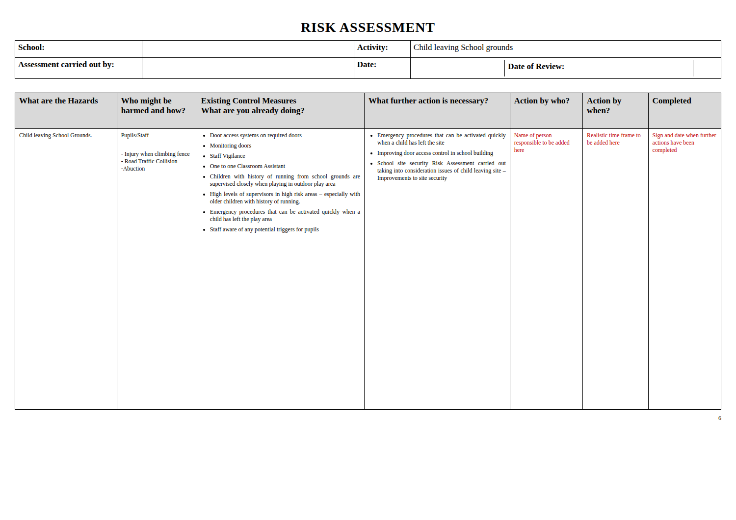RISK ASSESSMENT
| School: | | Activity: | Child leaving School grounds |
| Assessment carried out by: | | Date: | / / Date of Review: / / |
| What are the Hazards | Who might be harmed and how? | Existing Control Measures What are you already doing? | What further action is necessary? | Action by who? | Action by when? | Completed |
| --- | --- | --- | --- | --- | --- | --- |
| Child leaving School Grounds. | Pupils/Staff - Injury when climbing fence - Road Traffic Collision -Abuction | Door access systems on required doors Monitoring doors Staff Vigilance One to one Classroom Assistant Children with history of running from school grounds are supervised closely when playing in outdoor play area High levels of supervisors in high risk areas – especially with older children with history of running. Emergency procedures that can be activated quickly when a child has left the play area Staff aware of any potential triggers for pupils | Emergency procedures that can be activated quickly when a child has left the site Improving door access control in school building School site security Risk Assessment carried out taking into consideration issues of child leaving site – Improvements to site security | Name of person responsible to be added here | Realistic time frame to be added here | Sign and date when further actions have been completed |
6